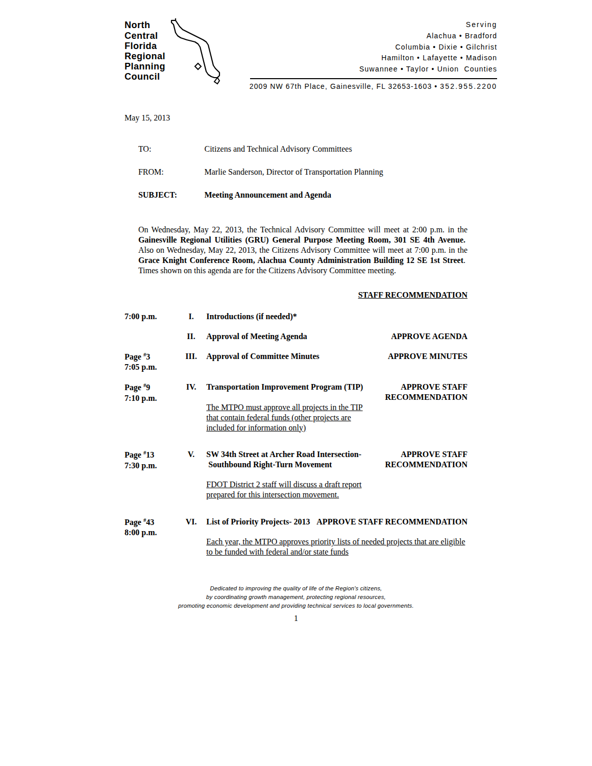North
Central
Florida
Regional
Planning
Council
Serving
Alachua • Bradford
Columbia • Dixie • Gilchrist
Hamilton • Lafayette • Madison
Suwannee • Taylor • Union Counties
2009 NW 67th Place, Gainesville, FL 32653-1603 • 352.955.2200
May 15, 2013
TO:
Citizens and Technical Advisory Committees
FROM:
Marlie Sanderson, Director of Transportation Planning
SUBJECT:
Meeting Announcement and Agenda
On Wednesday, May 22, 2013, the Technical Advisory Committee will meet at 2:00 p.m. in the Gainesville Regional Utilities (GRU) General Purpose Meeting Room, 301 SE 4th Avenue. Also on Wednesday, May 22, 2013, the Citizens Advisory Committee will meet at 7:00 p.m. in the Grace Knight Conference Room, Alachua County Administration Building 12 SE 1st Street. Times shown on this agenda are for the Citizens Advisory Committee meeting.
STAFF RECOMMENDATION
| 7:00 p.m. | I. | Introductions (if needed)* | |
| | II. | Approval of Meeting Agenda | APPROVE AGENDA |
| Page # 3 7:05 p.m. | III. | Approval of Committee Minutes | APPROVE MINUTES |
| Page # 9 7:10 p.m. | IV. | Transportation Improvement Program (TIP) The MTPO must approve all projects in the TIP that contain federal funds (other projects are included for information only) | APPROVE STAFF RECOMMENDATION |
| Page # 13 7:30 p.m. | V. | SW 34th Street at Archer Road Intersection- Southbound Right-Turn Movement FDOT District 2 staff will discuss a draft report prepared for this intersection movement. | APPROVE STAFF RECOMMENDATION |
| Page # 43 8:00 p.m. | VI. | / List of Priority Projects- 2013 / APPROVE STAFF RECOMMENDATION / Each year, the MTPO approves priority lists of needed projects that are eligible to be funded with federal and/or state funds |
Dedicated to improving the quality of life of the Region's citizens,
by coordinating growth management, protecting regional resources,
promoting economic development and providing technical services to local governments.
1